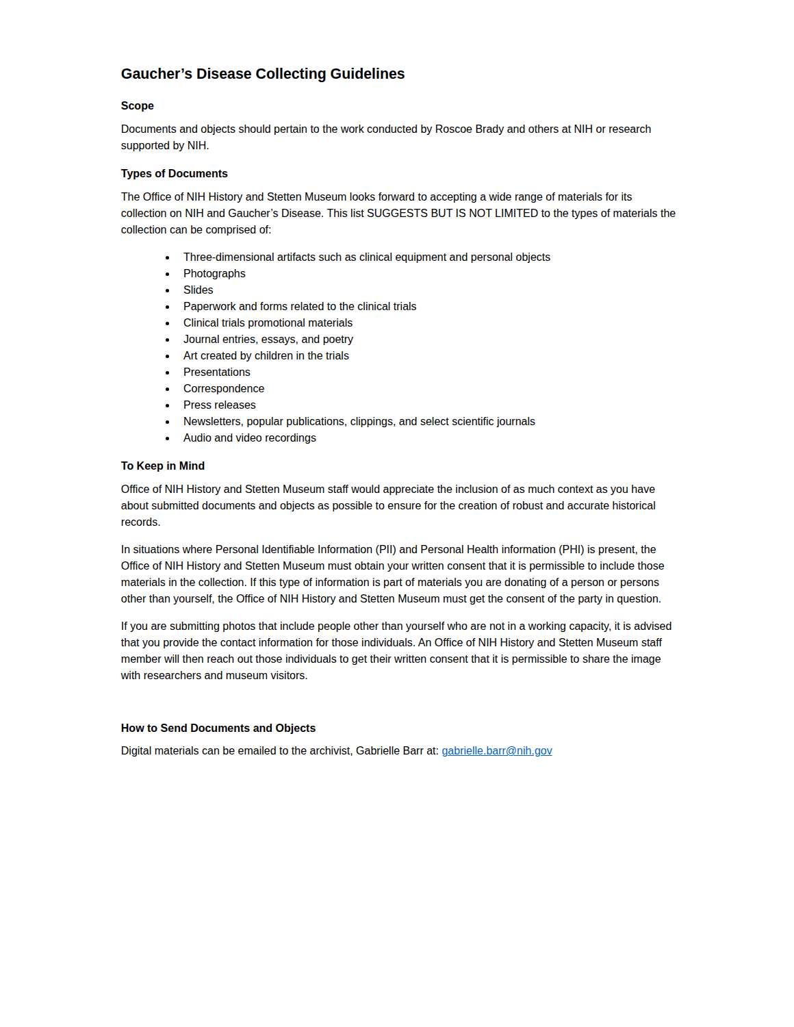Gaucher’s Disease Collecting Guidelines
Scope
Documents and objects should pertain to the work conducted by Roscoe Brady and others at NIH or research supported by NIH.
Types of Documents
The Office of NIH History and Stetten Museum looks forward to accepting a wide range of materials for its collection on NIH and Gaucher’s Disease. This list SUGGESTS BUT IS NOT LIMITED to the types of materials the collection can be comprised of:
Three-dimensional artifacts such as clinical equipment and personal objects
Photographs
Slides
Paperwork and forms related to the clinical trials
Clinical trials promotional materials
Journal entries, essays, and poetry
Art created by children in the trials
Presentations
Correspondence
Press releases
Newsletters, popular publications, clippings, and select scientific journals
Audio and video recordings
To Keep in Mind
Office of NIH History and Stetten Museum staff would appreciate the inclusion of as much context as you have about submitted documents and objects as possible to ensure for the creation of robust and accurate historical records.
In situations where Personal Identifiable Information (PII) and Personal Health information (PHI) is present, the Office of NIH History and Stetten Museum must obtain your written consent that it is permissible to include those materials in the collection. If this type of information is part of materials you are donating of a person or persons other than yourself, the Office of NIH History and Stetten Museum must get the consent of the party in question.
If you are submitting photos that include people other than yourself who are not in a working capacity, it is advised that you provide the contact information for those individuals. An Office of NIH History and Stetten Museum staff member will then reach out those individuals to get their written consent that it is permissible to share the image with researchers and museum visitors.
How to Send Documents and Objects
Digital materials can be emailed to the archivist, Gabrielle Barr at: gabrielle.barr@nih.gov